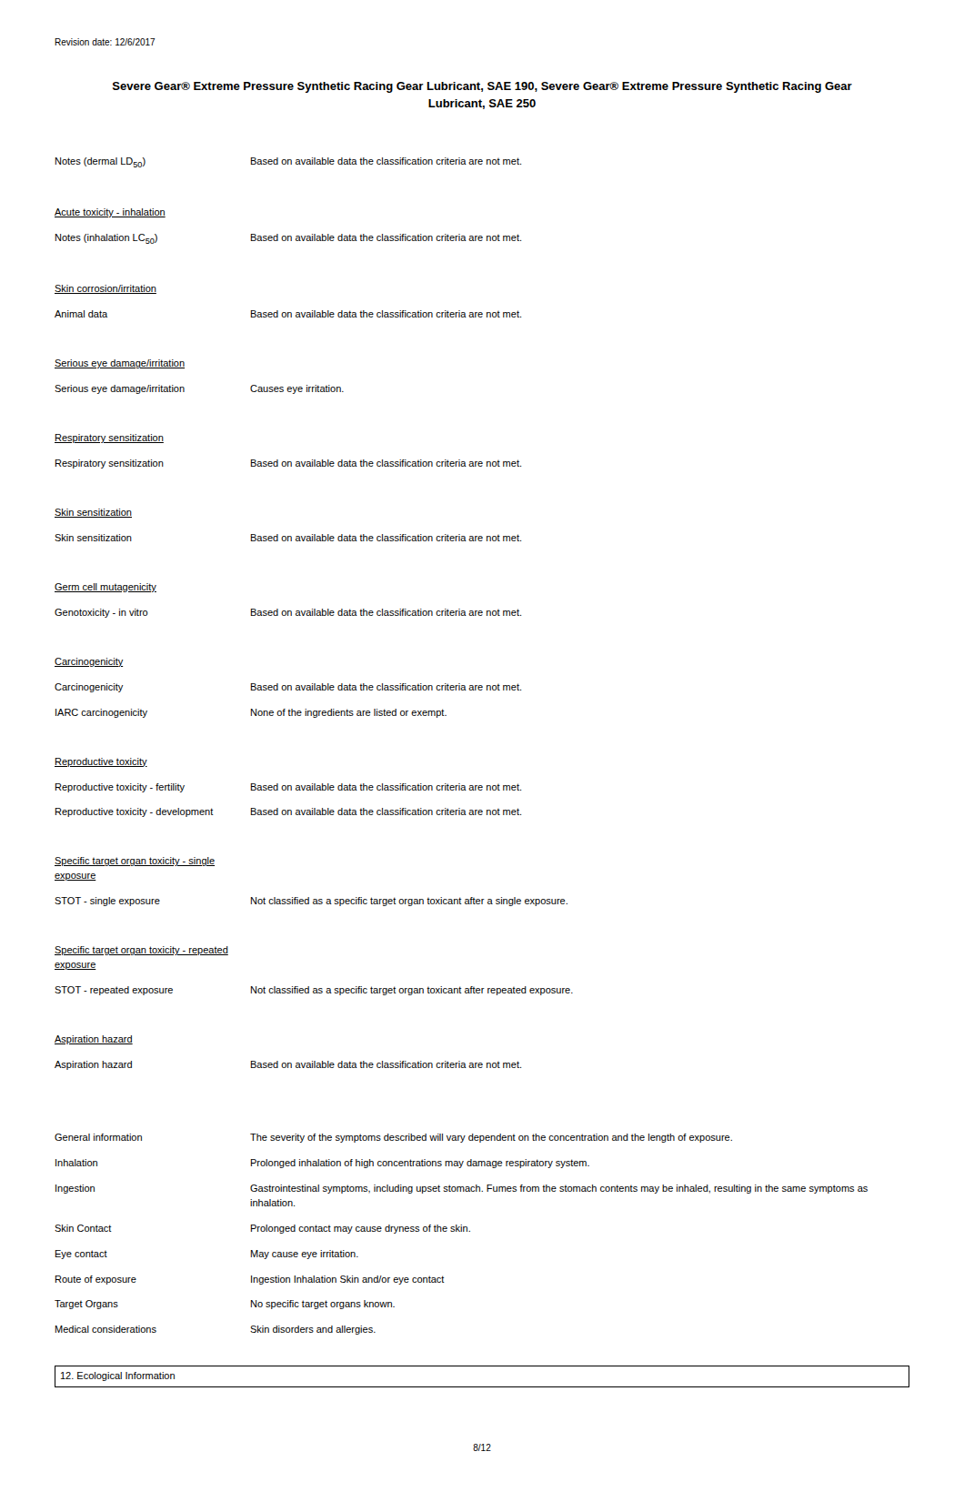Revision date: 12/6/2017
Severe Gear® Extreme Pressure Synthetic Racing Gear Lubricant, SAE 190, Severe Gear® Extreme Pressure Synthetic Racing Gear Lubricant, SAE 250
| Notes (dermal LD 50 ) | Based on available data the classification criteria are not met. |
| Acute toxicity - inhalation | |
| Notes (inhalation LC 50 ) | Based on available data the classification criteria are not met. |
| Skin corrosion/irritation | |
| Animal data | Based on available data the classification criteria are not met. |
| Serious eye damage/irritation | |
| Serious eye damage/irritation | Causes eye irritation. |
| Respiratory sensitization | |
| Respiratory sensitization | Based on available data the classification criteria are not met. |
| Skin sensitization | |
| Skin sensitization | Based on available data the classification criteria are not met. |
| Germ cell mutagenicity | |
| Genotoxicity - in vitro | Based on available data the classification criteria are not met. |
| Carcinogenicity | |
| Carcinogenicity | Based on available data the classification criteria are not met. |
| IARC carcinogenicity | None of the ingredients are listed or exempt. |
| Reproductive toxicity | |
| Reproductive toxicity - fertility | Based on available data the classification criteria are not met. |
| Reproductive toxicity - development | Based on available data the classification criteria are not met. |
| Specific target organ toxicity - single exposure | |
| STOT - single exposure | Not classified as a specific target organ toxicant after a single exposure. |
| Specific target organ toxicity - repeated exposure | |
| STOT - repeated exposure | Not classified as a specific target organ toxicant after repeated exposure. |
| Aspiration hazard | |
| Aspiration hazard | Based on available data the classification criteria are not met. |
| General information | The severity of the symptoms described will vary dependent on the concentration and the length of exposure. |
| Inhalation | Prolonged inhalation of high concentrations may damage respiratory system. |
| Ingestion | Gastrointestinal symptoms, including upset stomach. Fumes from the stomach contents may be inhaled, resulting in the same symptoms as inhalation. |
| Skin Contact | Prolonged contact may cause dryness of the skin. |
| Eye contact | May cause eye irritation. |
| Route of exposure | Ingestion Inhalation Skin and/or eye contact |
| Target Organs | No specific target organs known. |
| Medical considerations | Skin disorders and allergies. |
12. Ecological Information
8/12